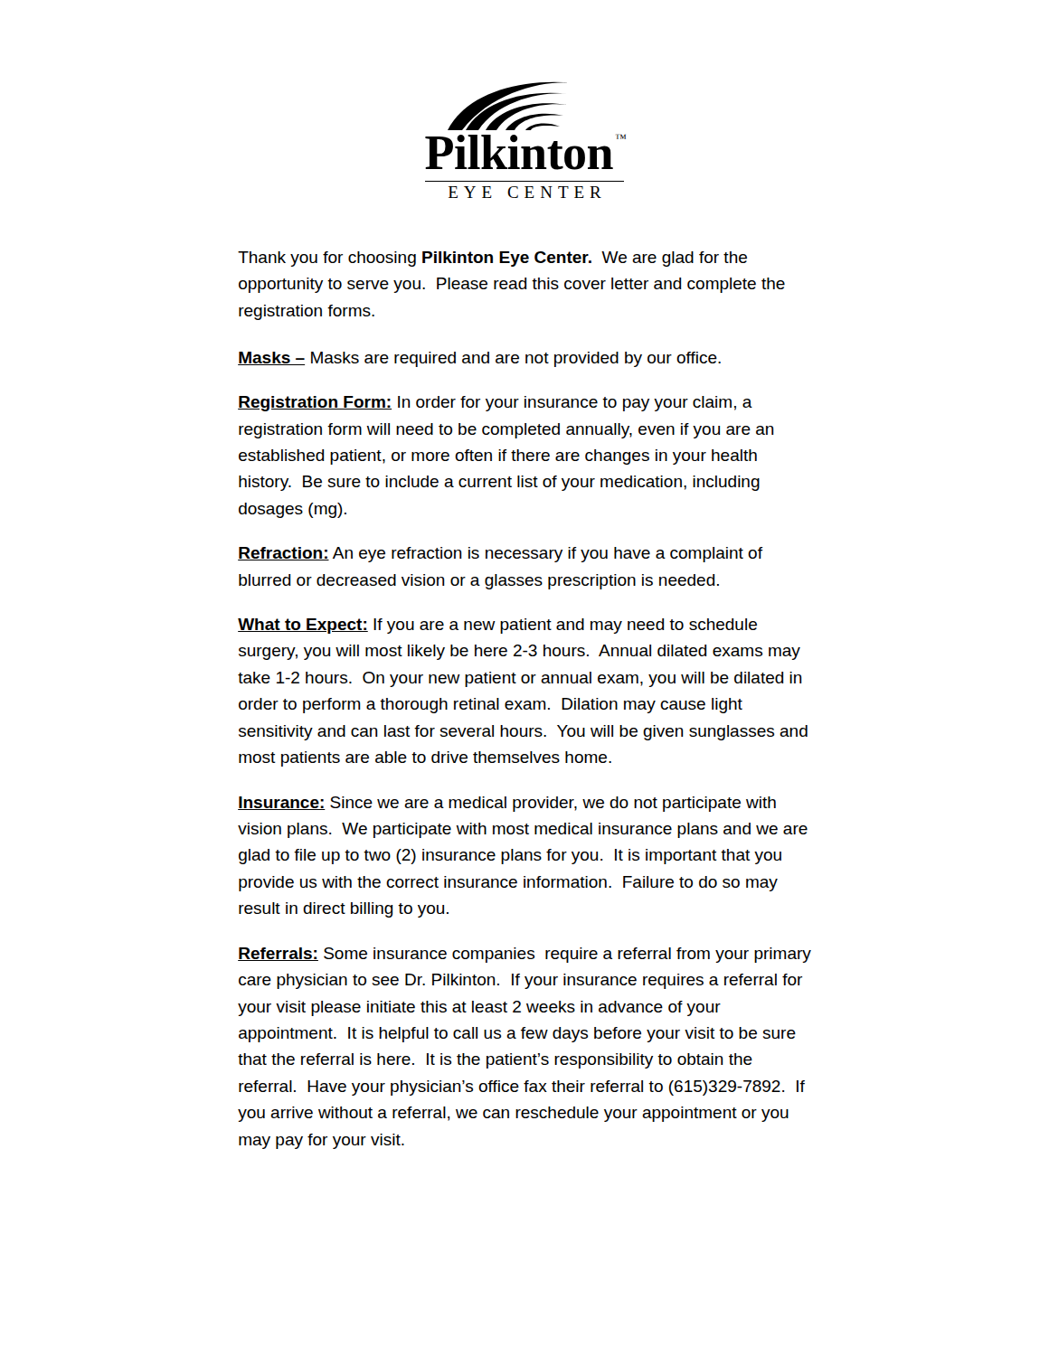Pilkinton™
EYE CENTER
Thank you for choosing Pilkinton Eye Center. We are glad for the opportunity to serve you. Please read this cover letter and complete the registration forms.
Masks – Masks are required and are not provided by our office.
Registration Form: In order for your insurance to pay your claim, a registration form will need to be completed annually, even if you are an established patient, or more often if there are changes in your health history. Be sure to include a current list of your medication, including dosages (mg).
Refraction: An eye refraction is necessary if you have a complaint of blurred or decreased vision or a glasses prescription is needed.
What to Expect: If you are a new patient and may need to schedule surgery, you will most likely be here 2-3 hours. Annual dilated exams may take 1-2 hours. On your new patient or annual exam, you will be dilated in order to perform a thorough retinal exam. Dilation may cause light sensitivity and can last for several hours. You will be given sunglasses and most patients are able to drive themselves home.
Insurance: Since we are a medical provider, we do not participate with vision plans. We participate with most medical insurance plans and we are glad to file up to two (2) insurance plans for you. It is important that you provide us with the correct insurance information. Failure to do so may result in direct billing to you.
Referrals: Some insurance companies require a referral from your primary care physician to see Dr. Pilkinton. If your insurance requires a referral for your visit please initiate this at least 2 weeks in advance of your appointment. It is helpful to call us a few days before your visit to be sure that the referral is here. It is the patient’s responsibility to obtain the referral. Have your physician’s office fax their referral to (615)329-7892. If you arrive without a referral, we can reschedule your appointment or you may pay for your visit.